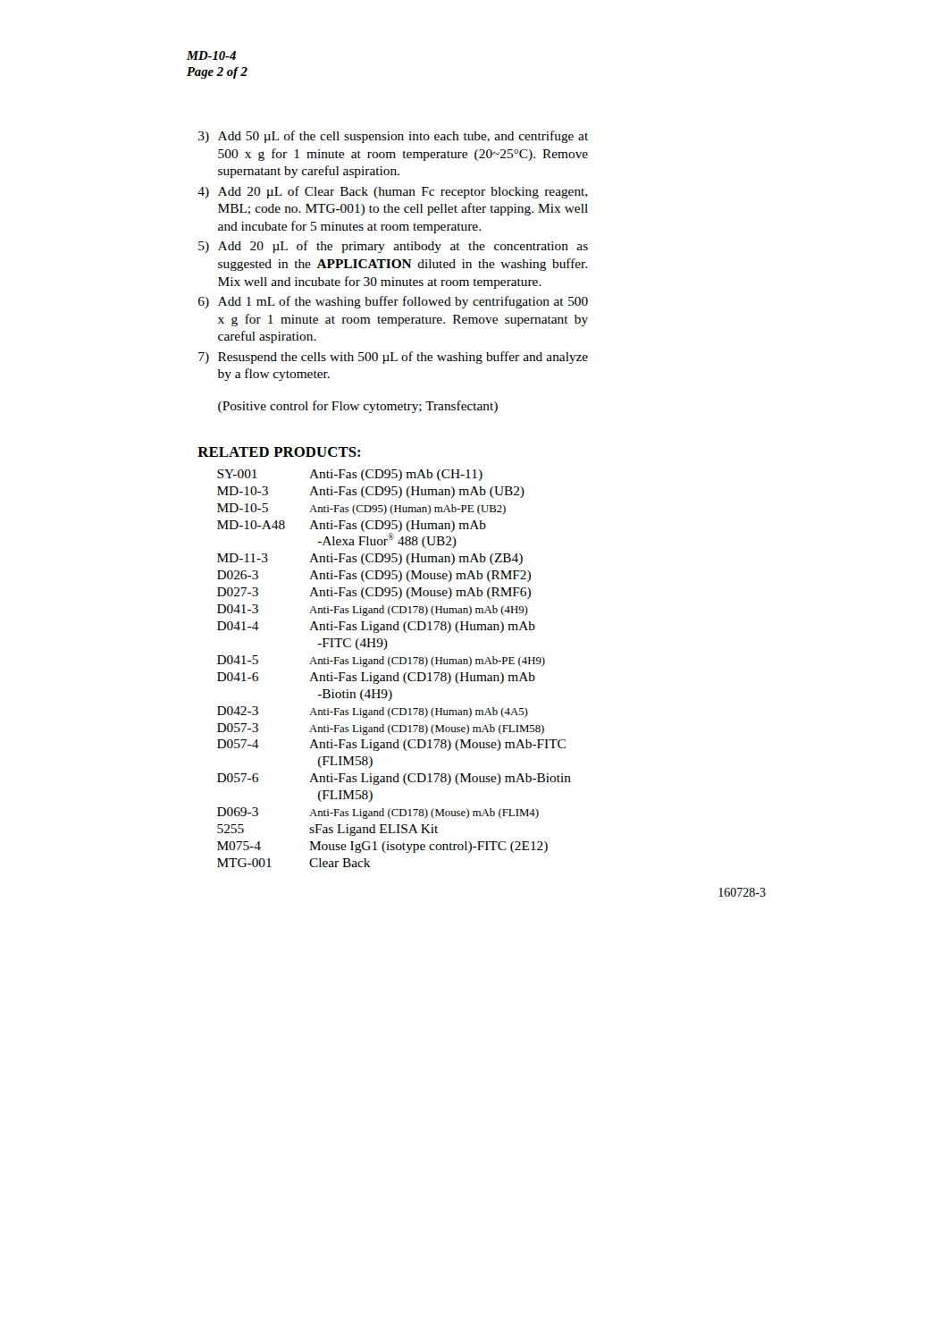MD-10-4
Page 2 of 2
3) Add 50 µL of the cell suspension into each tube, and centrifuge at 500 x g for 1 minute at room temperature (20~25°C). Remove supernatant by careful aspiration.
4) Add 20 µL of Clear Back (human Fc receptor blocking reagent, MBL; code no. MTG-001) to the cell pellet after tapping. Mix well and incubate for 5 minutes at room temperature.
5) Add 20 µL of the primary antibody at the concentration as suggested in the APPLICATION diluted in the washing buffer. Mix well and incubate for 30 minutes at room temperature.
6) Add 1 mL of the washing buffer followed by centrifugation at 500 x g for 1 minute at room temperature. Remove supernatant by careful aspiration.
7) Resuspend the cells with 500 µL of the washing buffer and analyze by a flow cytometer.
(Positive control for Flow cytometry; Transfectant)
RELATED PRODUCTS:
| SY-001 | Anti-Fas (CD95) mAb (CH-11) |
| MD-10-3 | Anti-Fas (CD95) (Human) mAb (UB2) |
| MD-10-5 | Anti-Fas (CD95) (Human) mAb-PE (UB2) |
| MD-10-A48 | Anti-Fas (CD95) (Human) mAb -Alexa Fluor ® 488 (UB2) |
| MD-11-3 | Anti-Fas (CD95) (Human) mAb (ZB4) |
| D026-3 | Anti-Fas (CD95) (Mouse) mAb (RMF2) |
| D027-3 | Anti-Fas (CD95) (Mouse) mAb (RMF6) |
| D041-3 | Anti-Fas Ligand (CD178) (Human) mAb (4H9) |
| D041-4 | Anti-Fas Ligand (CD178) (Human) mAb -FITC (4H9) |
| D041-5 | Anti-Fas Ligand (CD178) (Human) mAb-PE (4H9) |
| D041-6 | Anti-Fas Ligand (CD178) (Human) mAb -Biotin (4H9) |
| D042-3 | Anti-Fas Ligand (CD178) (Human) mAb (4A5) |
| D057-3 | Anti-Fas Ligand (CD178) (Mouse) mAb (FLIM58) |
| D057-4 | Anti-Fas Ligand (CD178) (Mouse) mAb-FITC (FLIM58) |
| D057-6 | Anti-Fas Ligand (CD178) (Mouse) mAb-Biotin (FLIM58) |
| D069-3 | Anti-Fas Ligand (CD178) (Mouse) mAb (FLIM4) |
| 5255 | sFas Ligand ELISA Kit |
| M075-4 | Mouse IgG1 (isotype control)-FITC (2E12) |
| MTG-001 | Clear Back |
160728-3